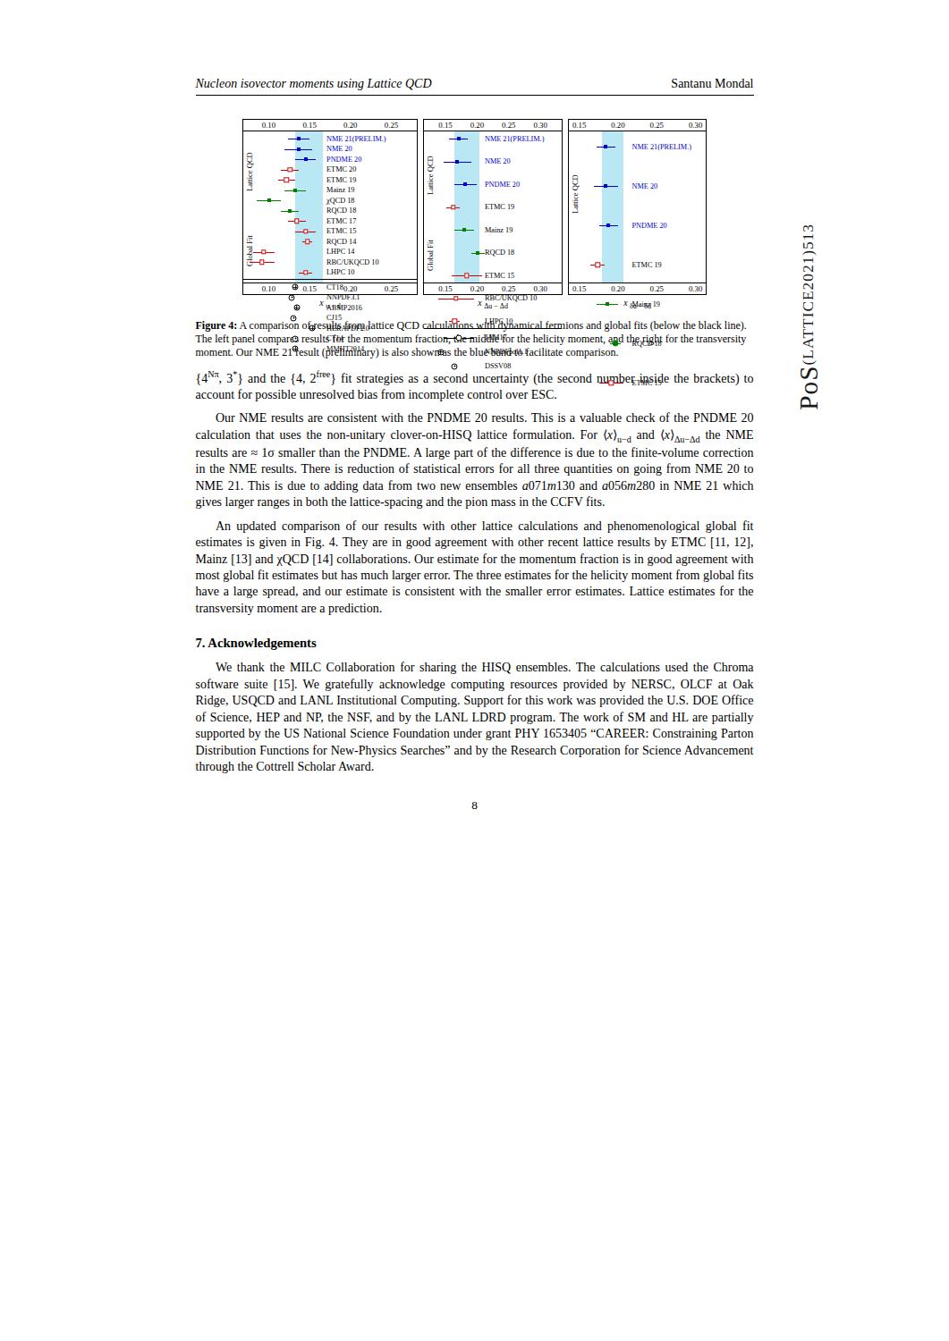Nucleon isovector moments using Lattice QCD
Santanu Mondal
PoS(LATTICE2021)513
0.100.150.200.25
Lattice QCD
Global Fit
NME 21(PRELIM.)
NME 20
PNDME 20
ETMC 20
ETMC 19
Mainz 19
χQCD 18
RQCD 18
ETMC 17
ETMC 15
RQCD 14
LHPC 14
RBC/UKQCD 10
LHPC 10
CT18
NNPDF3.1
ABMP2016
CJ15
HERAPDF2.0
CT14
MMHT2014
0.100.150.200.25
0.150.200.250.30
Lattice QCD
Global Fit
NME 21(PRELIM.)
NME 20
PNDME 20
ETMC 19
Mainz 19
RQCD 18
ETMC 15
RBC/UKQCD 10
LHPC 10
JAM17
NNPDFpol1.1
DSSV08
0.150.200.250.30
0.150.200.250.30
Lattice QCD
NME 21(PRELIM.)
NME 20
PNDME 20
ETMC 19
Mainz 19
RQCD 18
ETMC 15
0.150.200.250.30
x u − d
x Δu − Δd
x δu − δd
Figure 4: A comparison of results from lattice QCD calculations with dynamical fermions and global fits (below the black line). The left panel compares results for the momentum fraction, the middle for the helicity moment, and the right for the transversity moment. Our NME 21 result (preliminary) is also shown as the blue band to facilitate comparison.
{4Nπ, 3*} and the {4, 2free} fit strategies as a second uncertainty (the second number inside the brackets) to account for possible unresolved bias from incomplete control over ESC.
Our NME results are consistent with the PNDME 20 results. This is a valuable check of the PNDME 20 calculation that uses the non-unitary clover-on-HISQ lattice formulation. For ⟨x⟩u−d and ⟨x⟩Δu−Δd the NME results are ≈ 1σ smaller than the PNDME. A large part of the difference is due to the finite-volume correction in the NME results. There is reduction of statistical errors for all three quantities on going from NME 20 to NME 21. This is due to adding data from two new ensembles a071m130 and a056m280 in NME 21 which gives larger ranges in both the lattice-spacing and the pion mass in the CCFV fits.
An updated comparison of our results with other lattice calculations and phenomenological global fit estimates is given in Fig. 4. They are in good agreement with other recent lattice results by ETMC [11, 12], Mainz [13] and χQCD [14] collaborations. Our estimate for the momentum fraction is in good agreement with most global fit estimates but has much larger error. The three estimates for the helicity moment from global fits have a large spread, and our estimate is consistent with the smaller error estimates. Lattice estimates for the transversity moment are a prediction.
7. Acknowledgements
We thank the MILC Collaboration for sharing the HISQ ensembles. The calculations used the Chroma software suite [15]. We gratefully acknowledge computing resources provided by NERSC, OLCF at Oak Ridge, USQCD and LANL Institutional Computing. Support for this work was provided the U.S. DOE Office of Science, HEP and NP, the NSF, and by the LANL LDRD program. The work of SM and HL are partially supported by the US National Science Foundation under grant PHY 1653405 “CAREER: Constraining Parton Distribution Functions for New-Physics Searches” and by the Research Corporation for Science Advancement through the Cottrell Scholar Award.
8